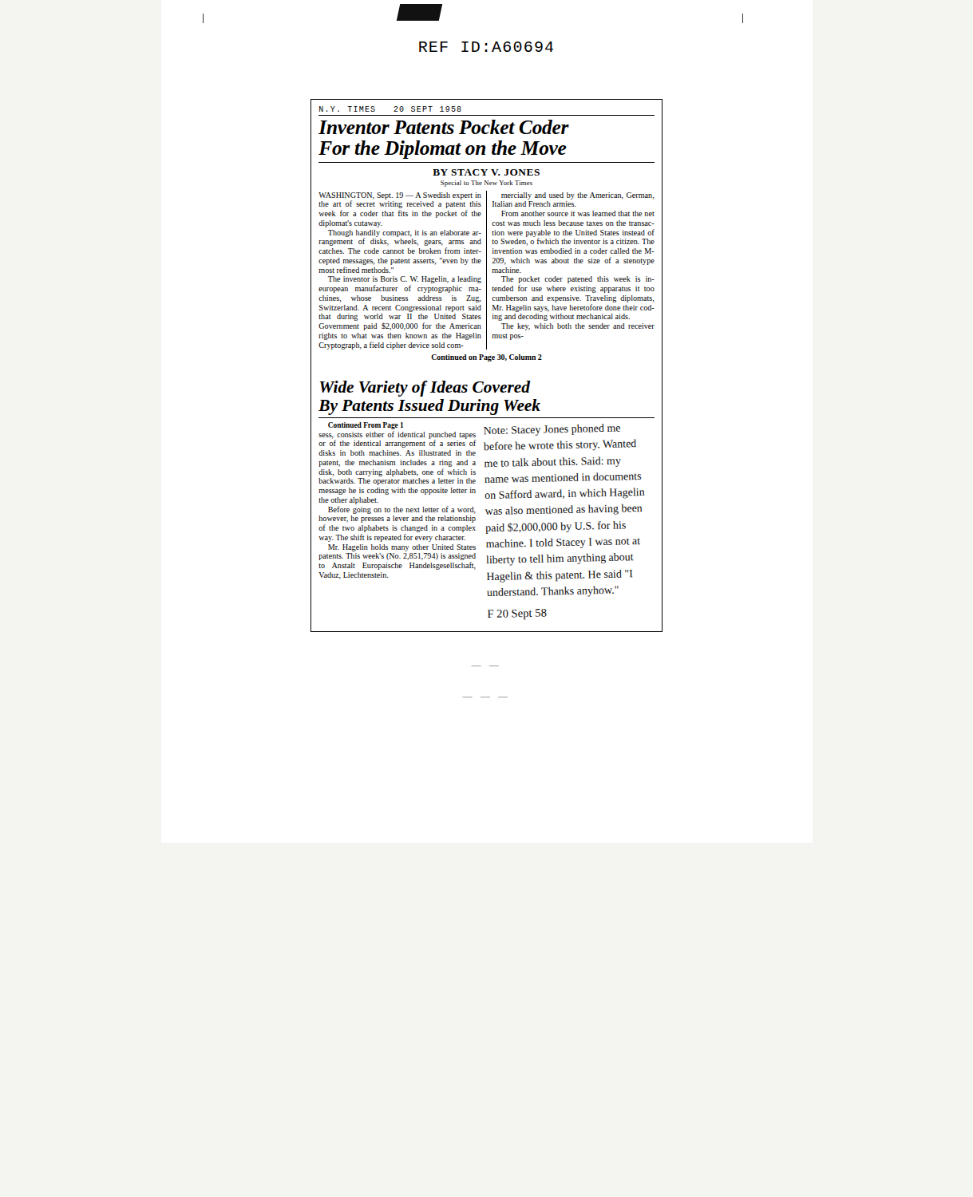REF ID:A60694
N.Y. TIMES 20 SEPT 1958
Inventor Patents Pocket Coder
For the Diplomat on the Move
BY STACY V. JONES
Special to The New York Times
WASHINGTON, Sept. 19 — A Swedish expert in the art of secret writing received a patent this week for a coder that fits in the pocket of the diplomat's cutaway.
Though handily compact, it is an elaborate arrangement of disks, wheels, gears, arms and catches. The code cannot be broken from intercepted messages, the patent asserts, "even by the most refined methods."
The inventor is Boris C. W. Hagelin, a leading european manufacturer of cryptographic machines, whose business address is Zug, Switzerland. A recent Congressional report said that during world war II the United States Government paid $2,000,000 for the American rights to what was then known as the Hagelin Cryptograph, a field cipher device sold com-
mercially and used by the American, German, Italian and French armies.
From another source it was learned that the net cost was much less because taxes on the transaction were payable to the United States instead of to Sweden, o fwhich the inventor is a citizen. The invention was embodied in a coder called the M-209, which was about the size of a stenotype machine.
The pocket coder patened this week is intended for use where existing apparatus it too cumberson and expensive. Traveling diplomats, Mr. Hagelin says, have heretofore done their coding and decoding without mechanical aids.
The key, which both the sender and receiver must pos-
Continued on Page 30, Column 2
Wide Variety of Ideas Covered
By Patents Issued During Week
Continued From Page 1
sess, consists either of identical punched tapes or of the identical arrangement of a series of disks in both machines. As illustrated in the patent, the mechanism includes a ring and a disk, both carrying alphabets, one of which is backwards. The operator matches a letter in the message he is coding with the opposite letter in the other alphabet.
Before going on to the next letter of a word, however, he presses a lever and the relationship of the two alphabets is changed in a complex way. The shift is repeated for every character.
Mr. Hagelin holds many other United States patents. This week's (No. 2,851,794) is assigned to Anstalt Europaische Handelsgesellschaft, Vaduz, Liechtenstein.
Note: Stacey Jones phoned me before he wrote this story. Wanted me to talk about this. Said: my name was mentioned in documents on Safford award, in which Hagelin was also mentioned as having been paid $2,000,000 by U.S. for his machine. I told Stacey I was not at liberty to tell him anything about Hagelin & this patent. He said "I understand. Thanks anyhow."
F 20 Sept 58
— —
— — —